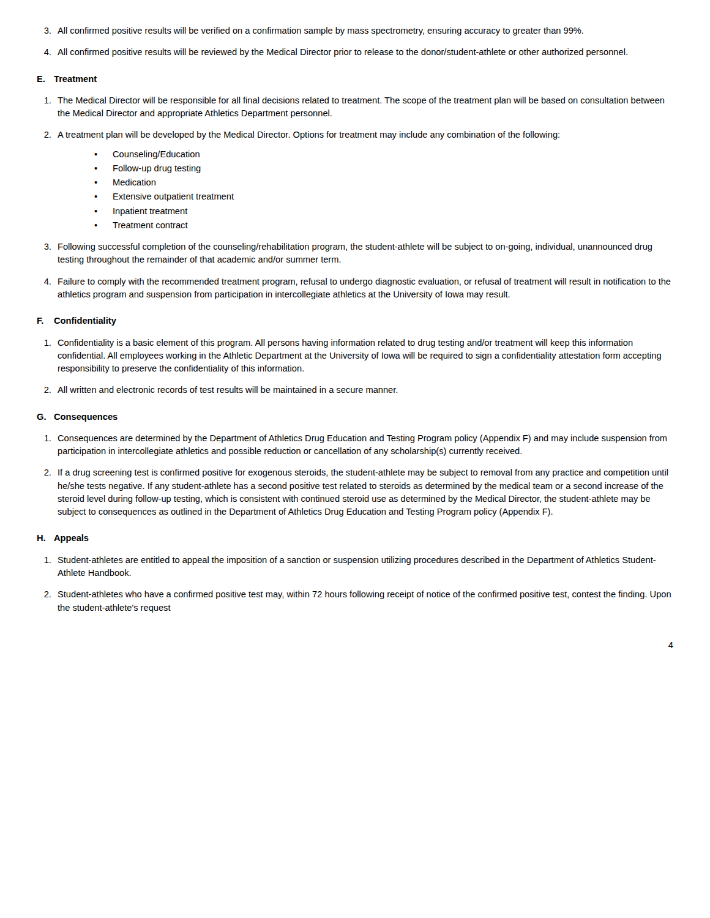All confirmed positive results will be verified on a confirmation sample by mass spectrometry, ensuring accuracy to greater than 99%.
All confirmed positive results will be reviewed by the Medical Director prior to release to the donor/student-athlete or other authorized personnel.
E. Treatment
The Medical Director will be responsible for all final decisions related to treatment. The scope of the treatment plan will be based on consultation between the Medical Director and appropriate Athletics Department personnel.
A treatment plan will be developed by the Medical Director. Options for treatment may include any combination of the following:
Counseling/Education
Follow-up drug testing
Medication
Extensive outpatient treatment
Inpatient treatment
Treatment contract
Following successful completion of the counseling/rehabilitation program, the student-athlete will be subject to on-going, individual, unannounced drug testing throughout the remainder of that academic and/or summer term.
Failure to comply with the recommended treatment program, refusal to undergo diagnostic evaluation, or refusal of treatment will result in notification to the athletics program and suspension from participation in intercollegiate athletics at the University of Iowa may result.
F. Confidentiality
Confidentiality is a basic element of this program. All persons having information related to drug testing and/or treatment will keep this information confidential. All employees working in the Athletic Department at the University of Iowa will be required to sign a confidentiality attestation form accepting responsibility to preserve the confidentiality of this information.
All written and electronic records of test results will be maintained in a secure manner.
G. Consequences
Consequences are determined by the Department of Athletics Drug Education and Testing Program policy (Appendix F) and may include suspension from participation in intercollegiate athletics and possible reduction or cancellation of any scholarship(s) currently received.
If a drug screening test is confirmed positive for exogenous steroids, the student-athlete may be subject to removal from any practice and competition until he/she tests negative. If any student-athlete has a second positive test related to steroids as determined by the medical team or a second increase of the steroid level during follow-up testing, which is consistent with continued steroid use as determined by the Medical Director, the student-athlete may be subject to consequences as outlined in the Department of Athletics Drug Education and Testing Program policy (Appendix F).
H. Appeals
Student-athletes are entitled to appeal the imposition of a sanction or suspension utilizing procedures described in the Department of Athletics Student-Athlete Handbook.
Student-athletes who have a confirmed positive test may, within 72 hours following receipt of notice of the confirmed positive test, contest the finding. Upon the student-athlete's request
4